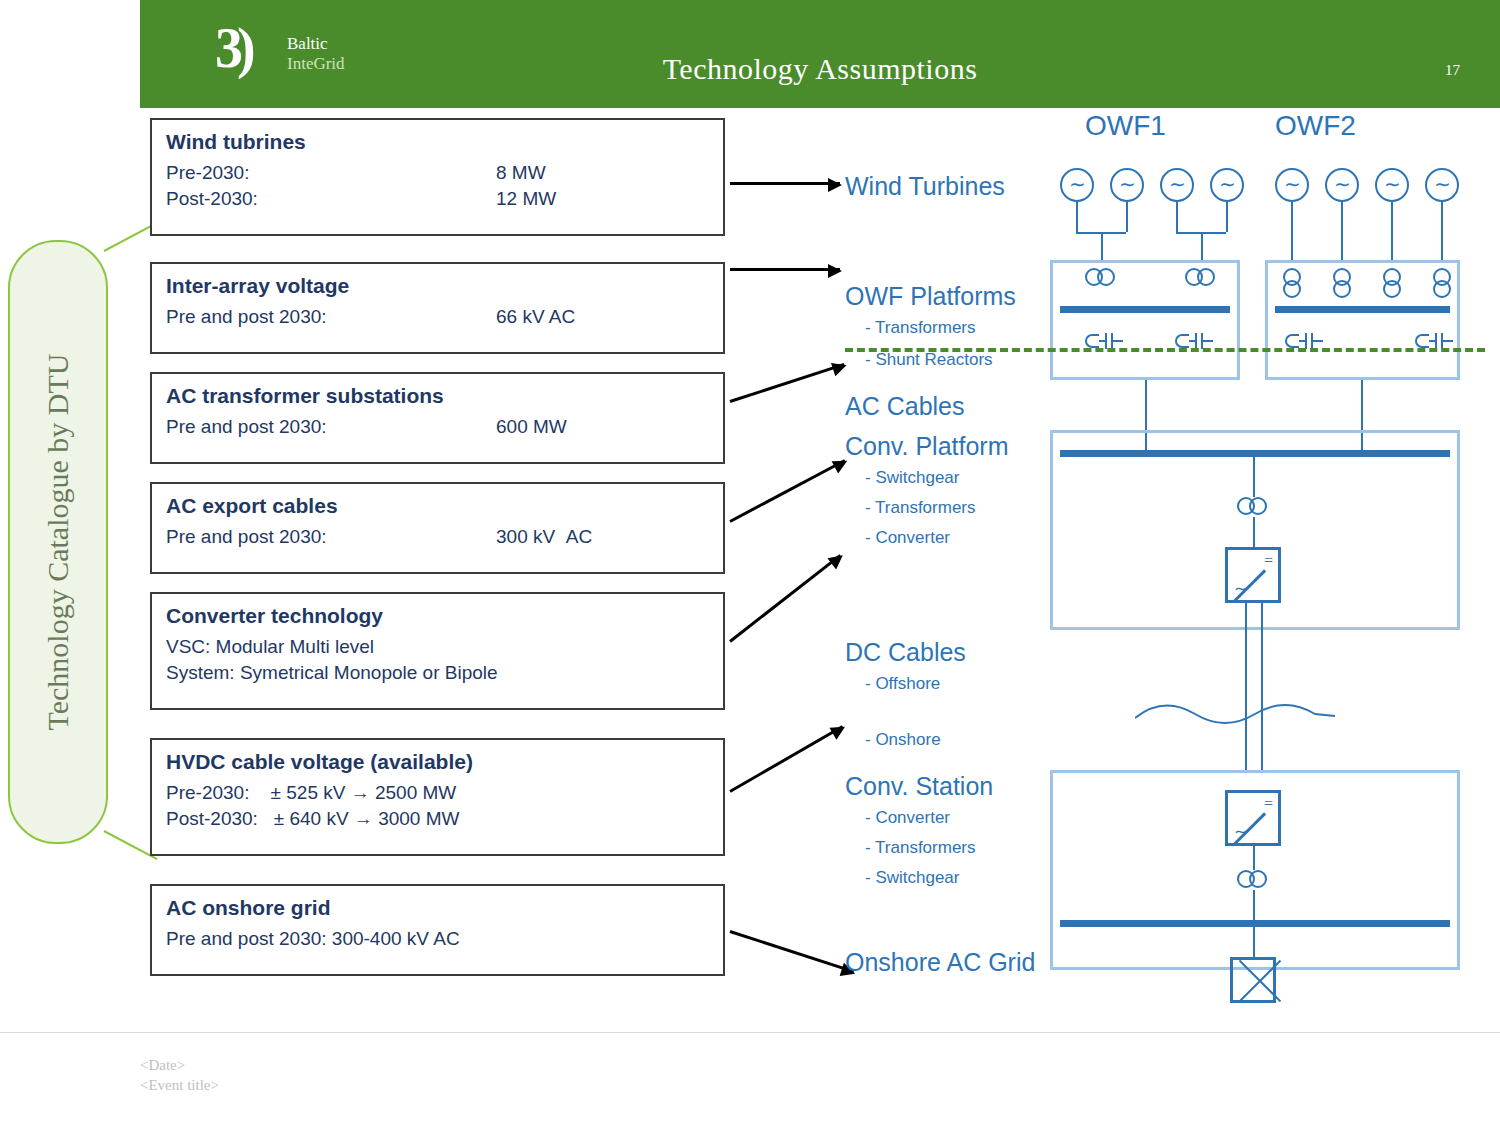Technology Assumptions
17
3)
Baltic
InteGrid
Technology Catalogue by DTU
Wind tubrines
Pre-2030: 8 MW
Post-2030: 12 MW
Inter-array voltage
Pre and post 2030: 66 kV AC
AC transformer substations
Pre and post 2030: 600 MW
AC export cables
Pre and post 2030: 300 kV AC
Converter technology
VSC: Modular Multi level
System: Symetrical Monopole or Bipole
HVDC cable voltage (available)
Pre-2030: ± 525 kV → 2500 MW
Post-2030: ± 640 kV → 3000 MW
AC onshore grid
Pre and post 2030: 300-400 kV AC
OWF1
OWF2
Wind Turbines
OWF Platforms
- Transformers
- Shunt Reactors
AC Cables
Conv. Platform
- Switchgear
- Transformers
- Converter
∼=
DC Cables
- Offshore
- Onshore
Conv. Station
- Converter
- Transformers
- Switchgear
∼=
Onshore AC Grid
<Date>
<Event title>